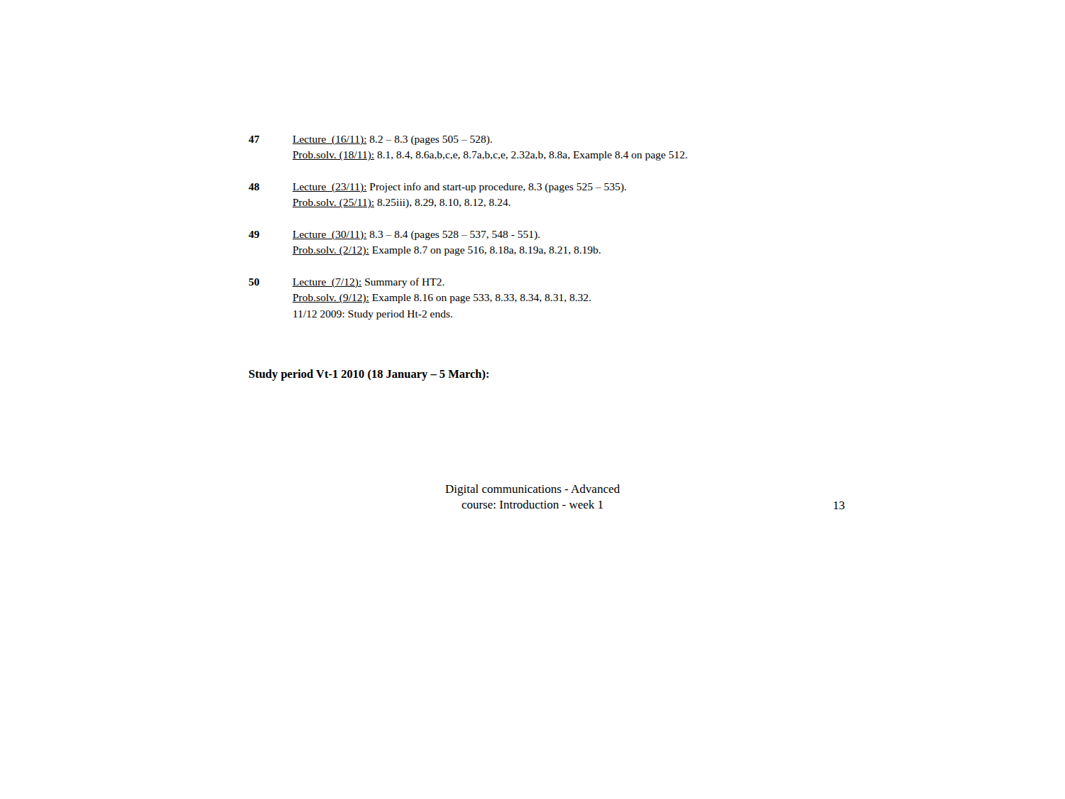| 47 | Lecture (16/11): 8.2 – 8.3 (pages 505 – 528). Prob.solv. (18/11): 8.1, 8.4, 8.6a,b,c,e, 8.7a,b,c,e, 2.32a,b, 8.8a, Example 8.4 on page 512. |
| 48 | Lecture (23/11): Project info and start-up procedure, 8.3 (pages 525 – 535). Prob.solv. (25/11): 8.25iii), 8.29, 8.10, 8.12, 8.24. |
| 49 | Lecture (30/11): 8.3 – 8.4 (pages 528 – 537, 548 - 551). Prob.solv. (2/12): Example 8.7 on page 516, 8.18a, 8.19a, 8.21, 8.19b. |
| 50 | Lecture (7/12): Summary of HT2. Prob.solv. (9/12): Example 8.16 on page 533, 8.33, 8.34, 8.31, 8.32. 11/12 2009: Study period Ht-2 ends. |
Study period Vt-1 2010 (18 January – 5 March):
Digital communications - Advanced
course: Introduction - week 1
13